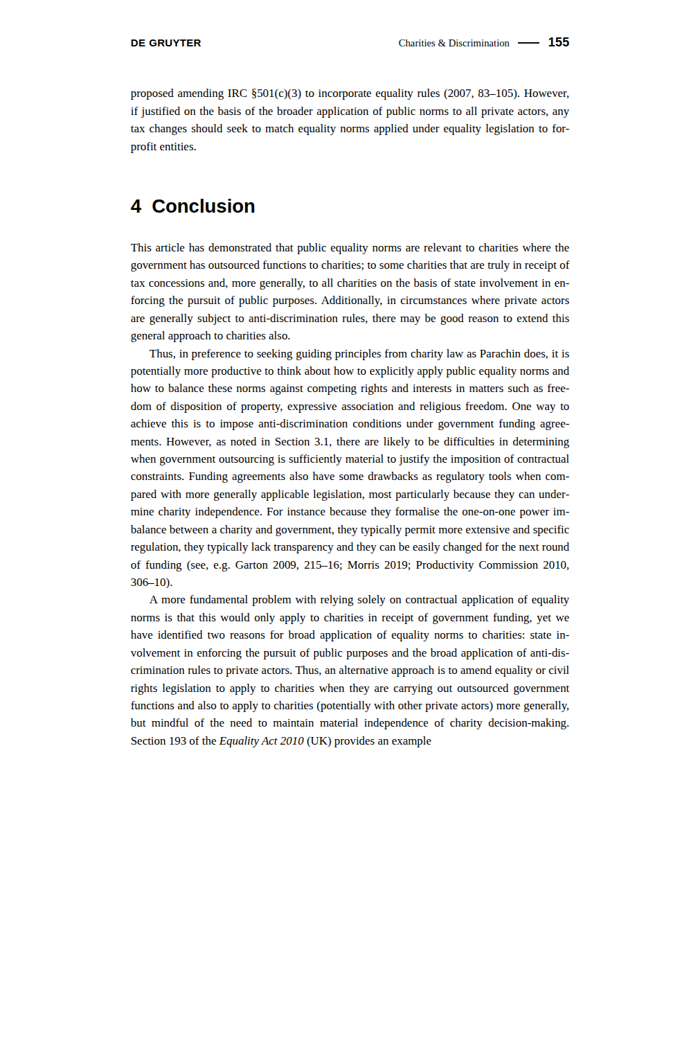DE GRUYTER
Charities & Discrimination 155
proposed amending IRC §501(c)(3) to incorporate equality rules (2007, 83–105). However, if justified on the basis of the broader application of public norms to all private actors, any tax changes should seek to match equality norms applied under equality legislation to for-profit entities.
4 Conclusion
This article has demonstrated that public equality norms are relevant to charities where the government has outsourced functions to charities; to some charities that are truly in receipt of tax concessions and, more generally, to all charities on the basis of state involvement in enforcing the pursuit of public purposes. Additionally, in circumstances where private actors are generally subject to anti-discrimination rules, there may be good reason to extend this general approach to charities also.
Thus, in preference to seeking guiding principles from charity law as Parachin does, it is potentially more productive to think about how to explicitly apply public equality norms and how to balance these norms against competing rights and interests in matters such as freedom of disposition of property, expressive association and religious freedom. One way to achieve this is to impose anti-discrimination conditions under government funding agreements. However, as noted in Section 3.1, there are likely to be difficulties in determining when government outsourcing is sufficiently material to justify the imposition of contractual constraints. Funding agreements also have some drawbacks as regulatory tools when compared with more generally applicable legislation, most particularly because they can undermine charity independence. For instance because they formalise the one-on-one power imbalance between a charity and government, they typically permit more extensive and specific regulation, they typically lack transparency and they can be easily changed for the next round of funding (see, e.g. Garton 2009, 215–16; Morris 2019; Productivity Commission 2010, 306–10).
A more fundamental problem with relying solely on contractual application of equality norms is that this would only apply to charities in receipt of government funding, yet we have identified two reasons for broad application of equality norms to charities: state involvement in enforcing the pursuit of public purposes and the broad application of anti-discrimination rules to private actors. Thus, an alternative approach is to amend equality or civil rights legislation to apply to charities when they are carrying out outsourced government functions and also to apply to charities (potentially with other private actors) more generally, but mindful of the need to maintain material independence of charity decision-making. Section 193 of the Equality Act 2010 (UK) provides an example